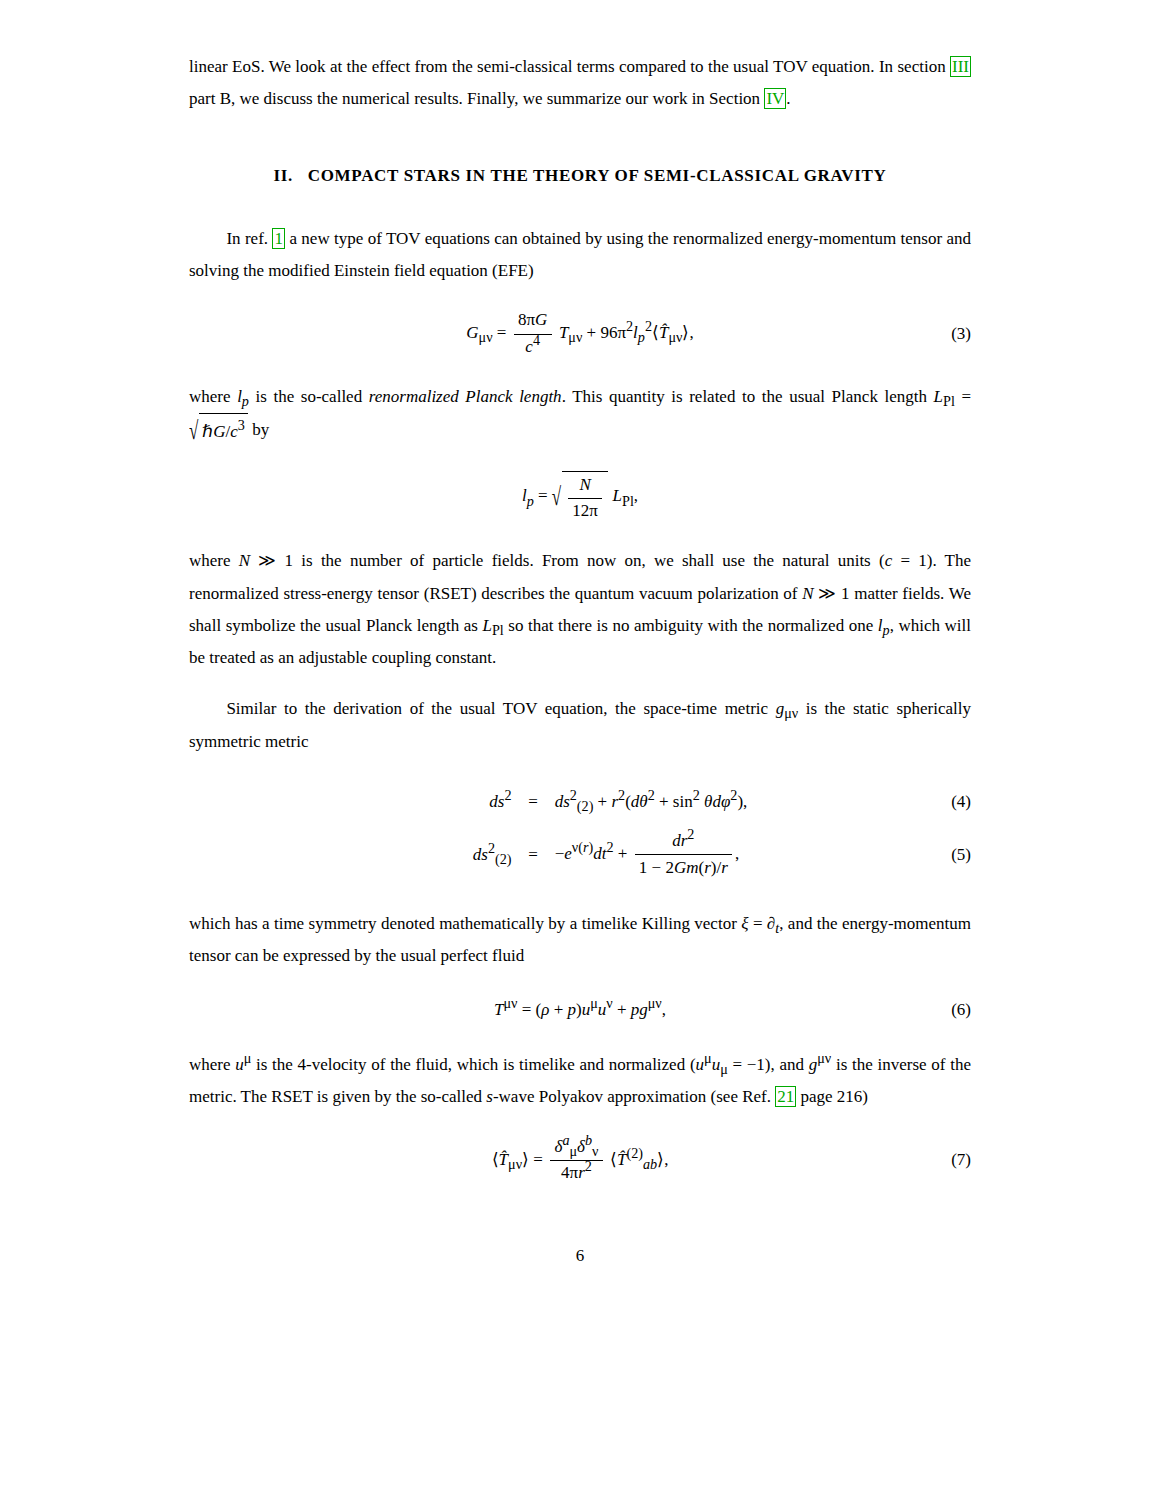linear EoS. We look at the effect from the semi-classical terms compared to the usual TOV equation. In section III part B, we discuss the numerical results. Finally, we summarize our work in Section IV.
II. COMPACT STARS IN THE THEORY OF SEMI-CLASSICAL GRAVITY
In ref. 1 a new type of TOV equations can obtained by using the renormalized energy-momentum tensor and solving the modified Einstein field equation (EFE)
Gμν = 8πG c4 Tμν + 96π2lp2⟨T̂μν⟩, (3)
where lp is the so-called renormalized Planck length. This quantity is related to the usual Planck length LPl = √ℏG/c3 by
lp = √N 12π LPl,
where N ≫ 1 is the number of particle fields. From now on, we shall use the natural units (c = 1). The renormalized stress-energy tensor (RSET) describes the quantum vacuum polarization of N ≫ 1 matter fields. We shall symbolize the usual Planck length as LPl so that there is no ambiguity with the normalized one lp, which will be treated as an adjustable coupling constant.
Similar to the derivation of the usual TOV equation, the space-time metric gμν is the static spherically symmetric metric
| ds 2 | = | ds 2 (2) + r 2 ( dθ 2 + sin 2 θdφ 2 ), | (4) |
| ds 2 (2) | = | − e ν( r ) dt 2 + dr 2 1 − 2 Gm ( r )/ r , | (5) |
which has a time symmetry denoted mathematically by a timelike Killing vector ξ = ∂t, and the energy-momentum tensor can be expressed by the usual perfect fluid
Tμν = (ρ + p)uμuν + pgμν, (6)
where uμ is the 4-velocity of the fluid, which is timelike and normalized (uμuμ = −1), and gμν is the inverse of the metric. The RSET is given by the so-called s-wave Polyakov approximation (see Ref. 21 page 216)
⟨T̂μν⟩ = δaμδbν 4πr2 ⟨T̂(2)ab⟩, (7)
6